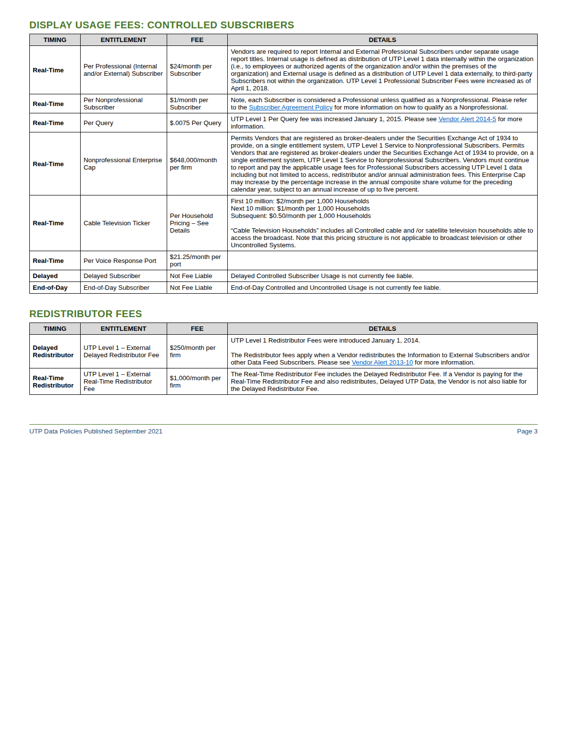DISPLAY USAGE FEES: CONTROLLED SUBSCRIBERS
| TIMING | ENTITLEMENT | FEE | DETAILS |
| --- | --- | --- | --- |
| Real-Time | Per Professional (Internal and/or External) Subscriber | $24/month per Subscriber | Vendors are required to report Internal and External Professional Subscribers under separate usage report titles. Internal usage is defined as distribution of UTP Level 1 data internally within the organization (i.e., to employees or authorized agents of the organization and/or within the premises of the organization) and External usage is defined as a distribution of UTP Level 1 data externally, to third-party Subscribers not within the organization. UTP Level 1 Professional Subscriber Fees were increased as of April 1, 2018. |
| Real-Time | Per Nonprofessional Subscriber | $1/month per Subscriber | Note, each Subscriber is considered a Professional unless qualified as a Nonprofessional. Please refer to the Subscriber Agreement Policy for more information on how to qualify as a Nonprofessional. |
| Real-Time | Per Query | $.0075 Per Query | UTP Level 1 Per Query fee was increased January 1, 2015. Please see Vendor Alert 2014-5 for more information. |
| Real-Time | Nonprofessional Enterprise Cap | $648,000/month per firm | Permits Vendors that are registered as broker-dealers under the Securities Exchange Act of 1934 to provide, on a single entitlement system, UTP Level 1 Service to Nonprofessional Subscribers. Permits Vendors that are registered as broker-dealers under the Securities Exchange Act of 1934 to provide, on a single entitlement system, UTP Level 1 Service to Nonprofessional Subscribers. Vendors must continue to report and pay the applicable usage fees for Professional Subscribers accessing UTP Level 1 data including but not limited to access, redistributor and/or annual administration fees. This Enterprise Cap may increase by the percentage increase in the annual composite share volume for the preceding calendar year, subject to an annual increase of up to five percent. |
| Real-Time | Cable Television Ticker | Per Household Pricing – See Details | First 10 million: $2/month per 1,000 Households Next 10 million: $1/month per 1,000 Households Subsequent: $0.50/month per 1,000 Households “Cable Television Households” includes all Controlled cable and /or satellite television households able to access the broadcast. Note that this pricing structure is not applicable to broadcast television or other Uncontrolled Systems. |
| Real-Time | Per Voice Response Port | $21.25/month per port | |
| Delayed | Delayed Subscriber | Not Fee Liable | Delayed Controlled Subscriber Usage is not currently fee liable. |
| End-of-Day | End-of-Day Subscriber | Not Fee Liable | End-of-Day Controlled and Uncontrolled Usage is not currently fee liable. |
REDISTRIBUTOR FEES
| TIMING | ENTITLEMENT | FEE | DETAILS |
| --- | --- | --- | --- |
| Delayed Redistributor | UTP Level 1 – External Delayed Redistributor Fee | $250/month per firm | UTP Level 1 Redistributor Fees were introduced January 1, 2014. The Redistributor fees apply when a Vendor redistributes the Information to External Subscribers and/or other Data Feed Subscribers. Please see Vendor Alert 2013-10 for more information. |
| Real-Time Redistributor | UTP Level 1 – External Real-Time Redistributor Fee | $1,000/month per firm | The Real-Time Redistributor Fee includes the Delayed Redistributor Fee. If a Vendor is paying for the Real-Time Redistributor Fee and also redistributes, Delayed UTP Data, the Vendor is not also liable for the Delayed Redistributor Fee. |
UTP Data Policies Published September 2021
Page 3